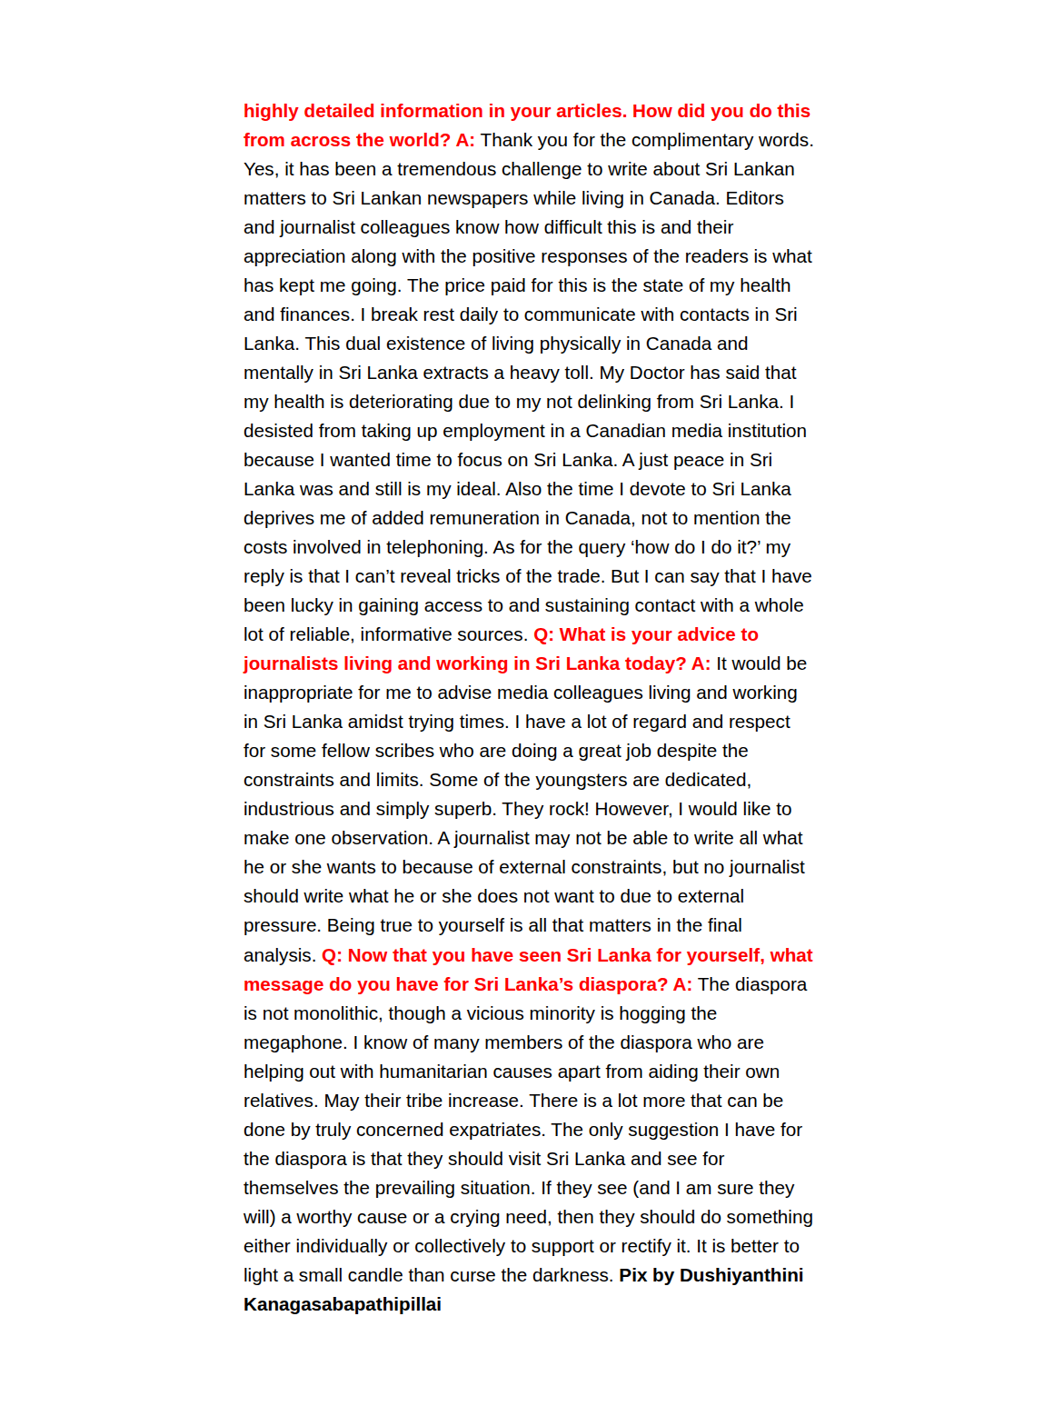highly detailed information in your articles. How did you do this from across the world? A: Thank you for the complimentary words. Yes, it has been a tremendous challenge to write about Sri Lankan matters to Sri Lankan newspapers while living in Canada. Editors and journalist colleagues know how difficult this is and their appreciation along with the positive responses of the readers is what has kept me going. The price paid for this is the state of my health and finances. I break rest daily to communicate with contacts in Sri Lanka. This dual existence of living physically in Canada and mentally in Sri Lanka extracts a heavy toll. My Doctor has said that my health is deteriorating due to my not delinking from Sri Lanka. I desisted from taking up employment in a Canadian media institution because I wanted time to focus on Sri Lanka. A just peace in Sri Lanka was and still is my ideal. Also the time I devote to Sri Lanka deprives me of added remuneration in Canada, not to mention the costs involved in telephoning. As for the query ‘how do I do it?’ my reply is that I can’t reveal tricks of the trade. But I can say that I have been lucky in gaining access to and sustaining contact with a whole lot of reliable, informative sources. Q: What is your advice to journalists living and working in Sri Lanka today? A: It would be inappropriate for me to advise media colleagues living and working in Sri Lanka amidst trying times. I have a lot of regard and respect for some fellow scribes who are doing a great job despite the constraints and limits. Some of the youngsters are dedicated, industrious and simply superb. They rock! However, I would like to make one observation. A journalist may not be able to write all what he or she wants to because of external constraints, but no journalist should write what he or she does not want to due to external pressure. Being true to yourself is all that matters in the final analysis. Q: Now that you have seen Sri Lanka for yourself, what message do you have for Sri Lanka’s diaspora? A: The diaspora is not monolithic, though a vicious minority is hogging the megaphone. I know of many members of the diaspora who are helping out with humanitarian causes apart from aiding their own relatives. May their tribe increase. There is a lot more that can be done by truly concerned expatriates. The only suggestion I have for the diaspora is that they should visit Sri Lanka and see for themselves the prevailing situation. If they see (and I am sure they will) a worthy cause or a crying need, then they should do something either individually or collectively to support or rectify it. It is better to light a small candle than curse the darkness. Pix by Dushiyanthini Kanagasabapathipillai